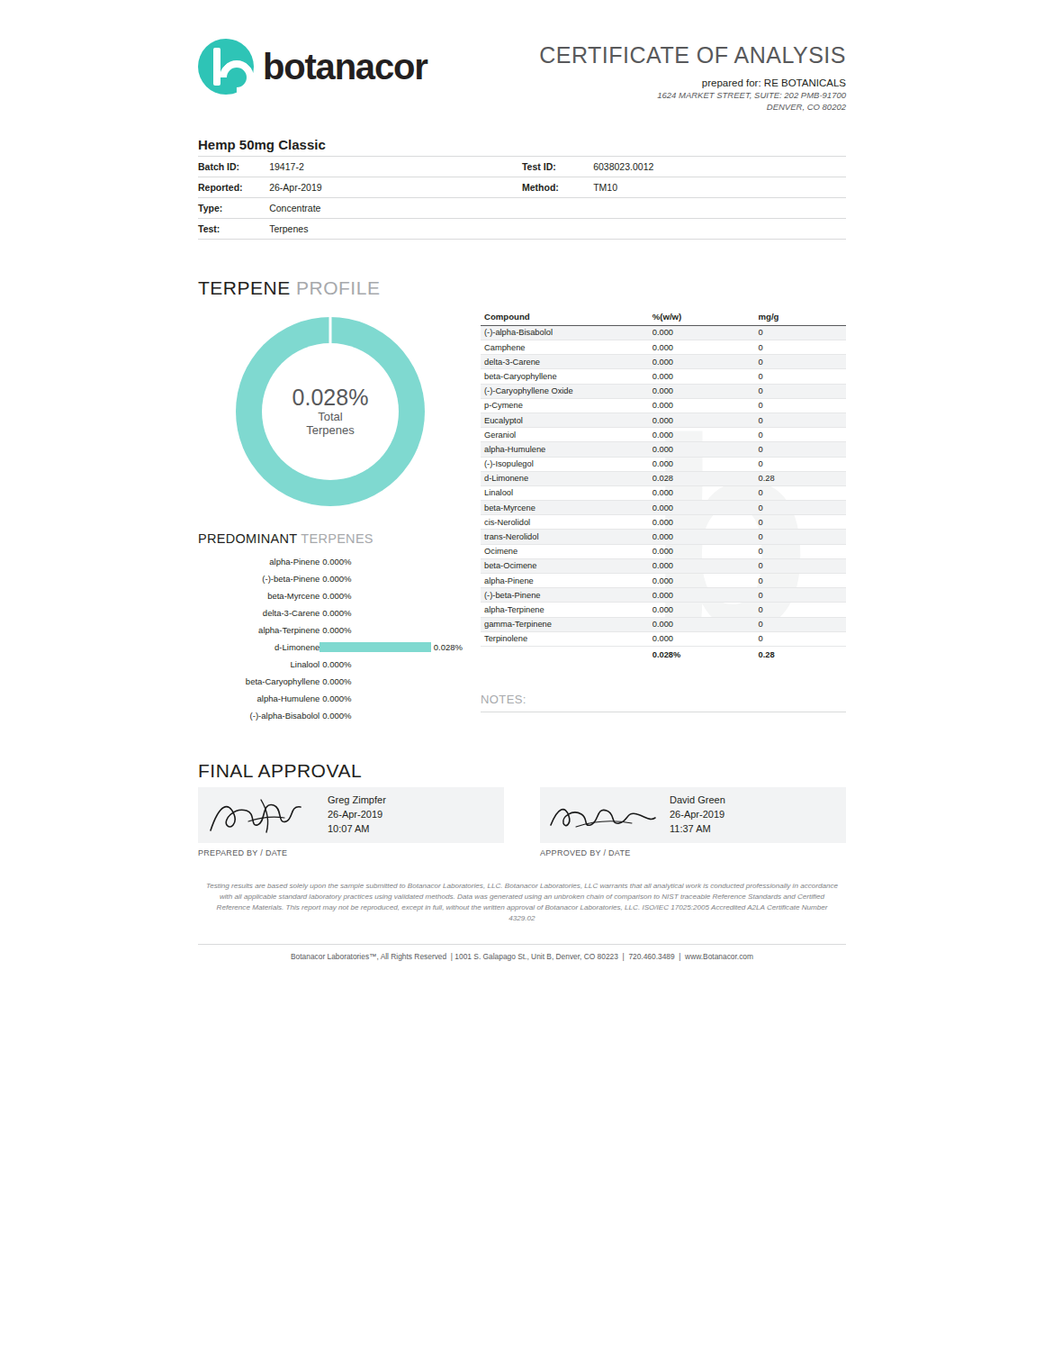b
botanacor
CERTIFICATE OF ANALYSIS
prepared for: RE BOTANICALS
1624 MARKET STREET, SUITE: 202 PMB-91700
DENVER, CO 80202
Hemp 50mg Classic
| Batch ID: | 19417-2 | Test ID: | 6038023.0012 |
| Reported: | 26-Apr-2019 | Method: | TM10 |
| Type: | Concentrate | | |
| Test: | Terpenes | | |
TERPENE PROFILE
0.028%
Total
Terpenes
PREDOMINANT TERPENES
| alpha-Pinene | 0.000% |
| (-)-beta-Pinene | 0.000% |
| beta-Myrcene | 0.000% |
| delta-3-Carene | 0.000% |
| alpha-Terpinene | 0.000% |
| d-Limonene | 0.028% |
| Linalool | 0.000% |
| beta-Caryophyllene | 0.000% |
| alpha-Humulene | 0.000% |
| (-)-alpha-Bisabolol | 0.000% |
| Compound | %(w/w) | mg/g |
| --- | --- | --- |
| (-)-alpha-Bisabolol | 0.000 | 0 |
| Camphene | 0.000 | 0 |
| delta-3-Carene | 0.000 | 0 |
| beta-Caryophyllene | 0.000 | 0 |
| (-)-Caryophyllene Oxide | 0.000 | 0 |
| p-Cymene | 0.000 | 0 |
| Eucalyptol | 0.000 | 0 |
| Geraniol | 0.000 | 0 |
| alpha-Humulene | 0.000 | 0 |
| (-)-Isopulegol | 0.000 | 0 |
| d-Limonene | 0.028 | 0.28 |
| Linalool | 0.000 | 0 |
| beta-Myrcene | 0.000 | 0 |
| cis-Nerolidol | 0.000 | 0 |
| trans-Nerolidol | 0.000 | 0 |
| Ocimene | 0.000 | 0 |
| beta-Ocimene | 0.000 | 0 |
| alpha-Pinene | 0.000 | 0 |
| (-)-beta-Pinene | 0.000 | 0 |
| alpha-Terpinene | 0.000 | 0 |
| gamma-Terpinene | 0.000 | 0 |
| Terpinolene | 0.000 | 0 |
| | 0.028% | 0.28 |
NOTES:
FINAL APPROVAL
Greg Zimpfer
26-Apr-2019
10:07 AM
PREPARED BY / DATE
David Green
26-Apr-2019
11:37 AM
APPROVED BY / DATE
Testing results are based solely upon the sample submitted to Botanacor Laboratories, LLC. Botanacor Laboratories, LLC warrants that all analytical work is conducted professionally in accordance with all applicable standard laboratory practices using validated methods. Data was generated using an unbroken chain of comparison to NIST traceable Reference Standards and Certified Reference Materials. This report may not be reproduced, except in full, without the written approval of Botanacor Laboratories, LLC. ISO/IEC 17025:2005 Accredited A2LA Certificate Number 4329.02
Botanacor Laboratories™, All Rights Reserved | 1001 S. Galapago St., Unit B, Denver, CO 80223 | 720.460.3489 | www.Botanacor.com